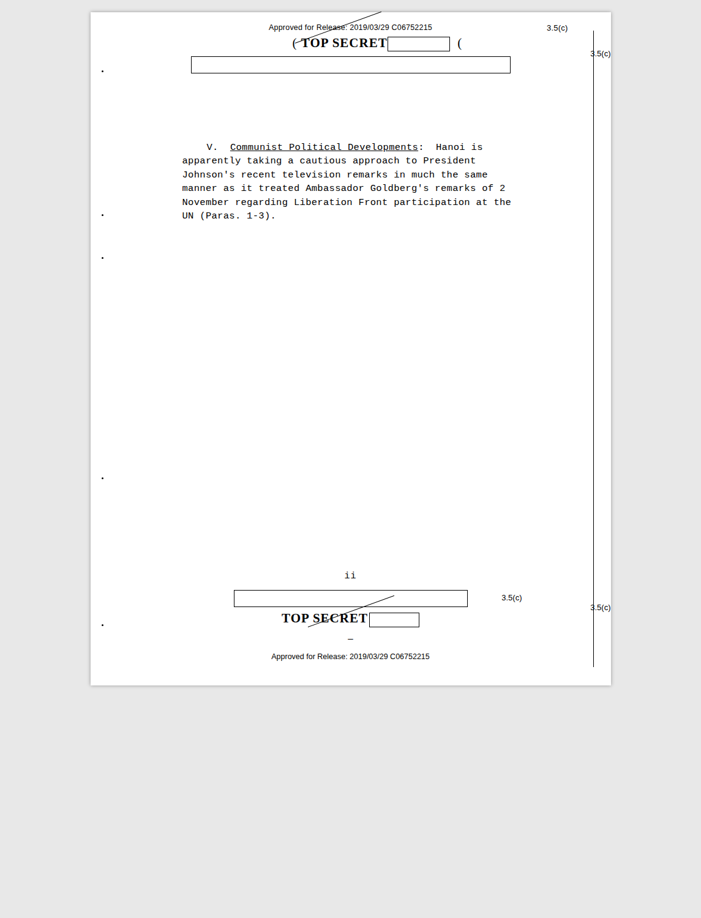Approved for Release: 2019/03/29 C06752215 3.5(c)
( TOP SECRET (
3.5(c)
3.5(c)
V. Communist Political Developments: Hanoi is apparently taking a cautious approach to President Johnson's recent television remarks in much the same manner as it treated Ambassador Goldberg's remarks of 2 November regarding Liberation Front participation at the UN (Paras. 1-3).
ii
3.5(c)
TOP SECRET
—
Approved for Release: 2019/03/29 C06752215